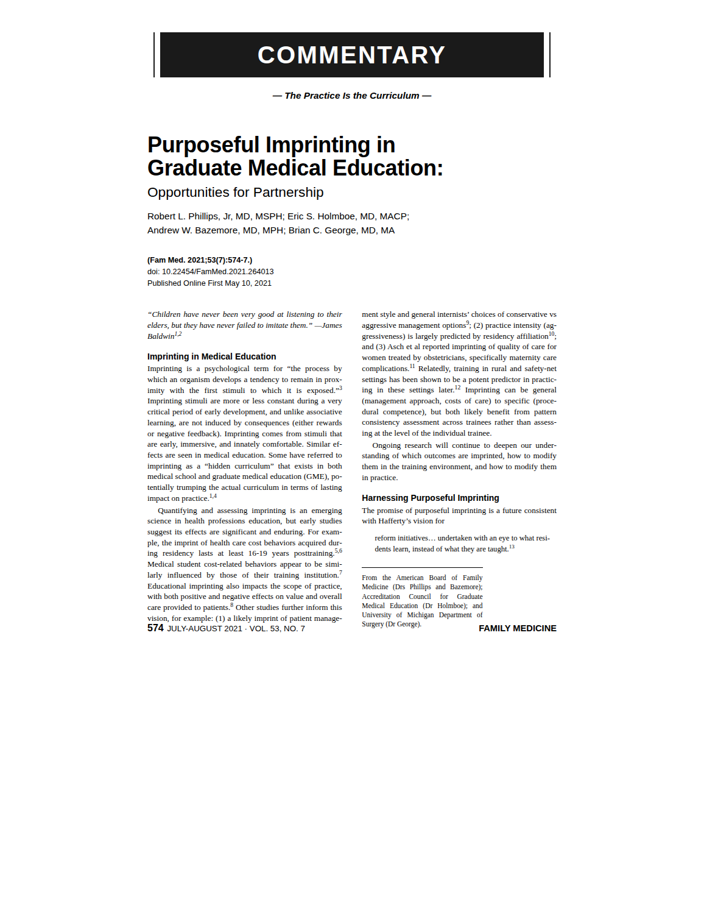COMMENTARY
— The Practice Is the Curriculum —
Purposeful Imprinting in
Graduate Medical Education:
Opportunities for Partnership
Robert L. Phillips, Jr, MD, MSPH; Eric S. Holmboe, MD, MACP;
Andrew W. Bazemore, MD, MPH; Brian C. George, MD, MA
(Fam Med. 2021;53(7):574-7.)
doi: 10.22454/FamMed.2021.264013
Published Online First May 10, 2021
“Children have never been very good at listening to their elders, but they have never failed to imitate them.” —James Baldwin1,2
Imprinting in Medical Education
Imprinting is a psychological term for “the process by which an organism develops a tendency to remain in proximity with the first stimuli to which it is exposed.”3 Imprinting stimuli are more or less constant during a very critical period of early development, and unlike associative learning, are not induced by consequences (either rewards or negative feedback). Imprinting comes from stimuli that are early, immersive, and innately comfortable. Similar effects are seen in medical education. Some have referred to imprinting as a “hidden curriculum” that exists in both medical school and graduate medical education (GME), potentially trumping the actual curriculum in terms of lasting impact on practice.1,4
Quantifying and assessing imprinting is an emerging science in health professions education, but early studies suggest its effects are significant and enduring. For example, the imprint of health care cost behaviors acquired during residency lasts at least 16-19 years posttraining.5,6 Medical student cost-related behaviors appear to be similarly influenced by those of their training institution.7 Educational imprinting also impacts the scope of practice, with both positive and negative effects on value and overall care provided to patients.8 Other studies further inform this vision, for example: (1) a likely imprint of patient management style and general internists’ choices of conservative vs aggressive management options9; (2) practice intensity (aggressiveness) is largely predicted by residency affiliation10; and (3) Asch et al reported imprinting of quality of care for women treated by obstetricians, specifically maternity care complications.11 Relatedly, training in rural and safety-net settings has been shown to be a potent predictor in practicing in these settings later.12 Imprinting can be general (management approach, costs of care) to specific (procedural competence), but both likely benefit from pattern consistency assessment across trainees rather than assessing at the level of the individual trainee.
Ongoing research will continue to deepen our understanding of which outcomes are imprinted, how to modify them in the training environment, and how to modify them in practice.
Harnessing Purposeful Imprinting
The promise of purposeful imprinting is a future consistent with Hafferty’s vision for
reform initiatives… undertaken with an eye to what residents learn, instead of what they are taught.13
From the American Board of Family Medicine (Drs Phillips and Bazemore); Accreditation Council for Graduate Medical Education (Dr Holmboe); and University of Michigan Department of Surgery (Dr George).
574 JULY-AUGUST 2021 · VOL. 53, NO. 7
FAMILY MEDICINE